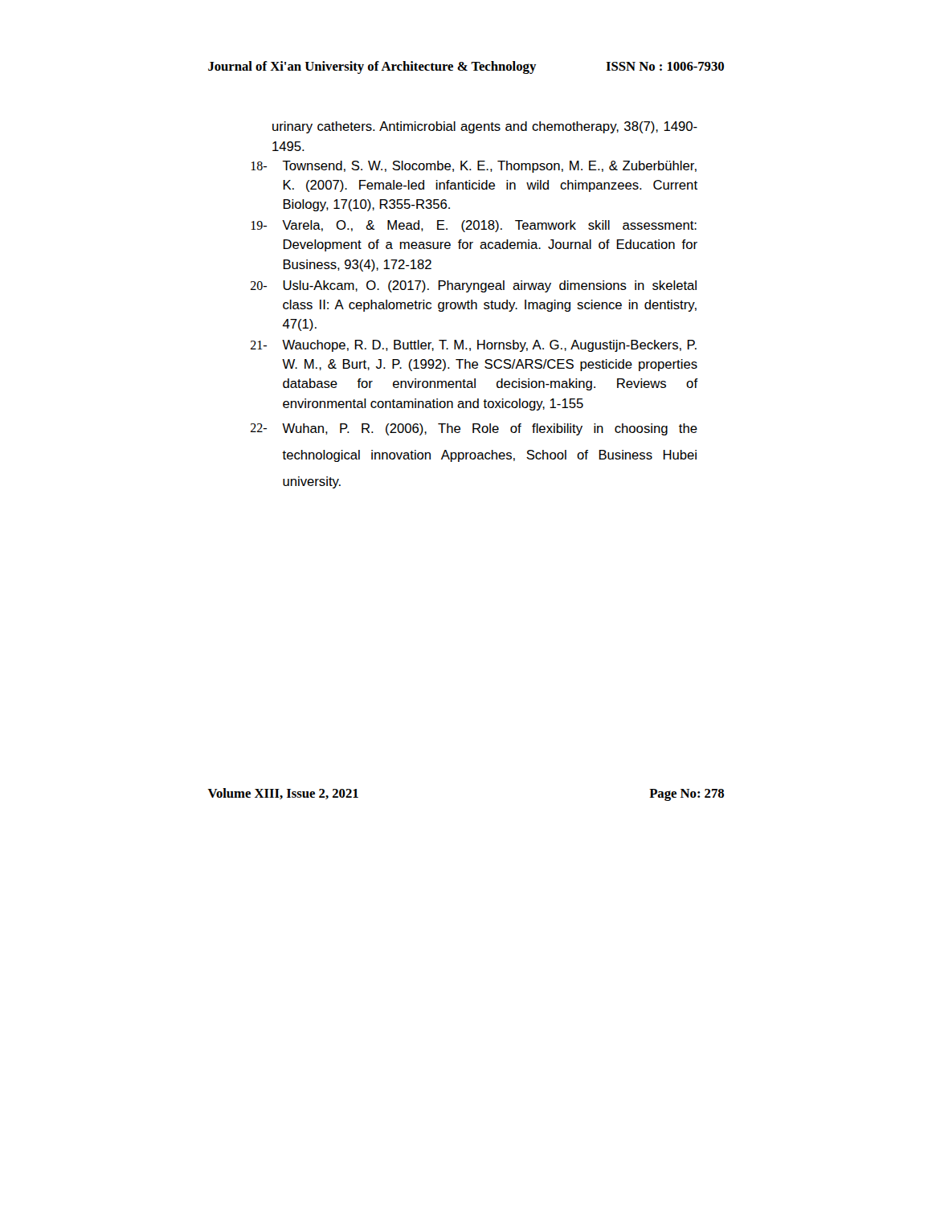Journal of Xi'an University of Architecture & Technology ISSN No : 1006-7930
urinary catheters. Antimicrobial agents and chemotherapy, 38(7), 1490-1495.
18-Townsend, S. W., Slocombe, K. E., Thompson, M. E., & Zuberbühler, K. (2007). Female-led infanticide in wild chimpanzees. Current Biology, 17(10), R355-R356.
19-Varela, O., & Mead, E. (2018). Teamwork skill assessment: Development of a measure for academia. Journal of Education for Business, 93(4), 172-182
20-Uslu-Akcam, O. (2017). Pharyngeal airway dimensions in skeletal class II: A cephalometric growth study. Imaging science in dentistry, 47(1).
21-Wauchope, R. D., Buttler, T. M., Hornsby, A. G., Augustijn-Beckers, P. W. M., & Burt, J. P. (1992). The SCS/ARS/CES pesticide properties database for environmental decision-making. Reviews of environmental contamination and toxicology, 1-155
22-Wuhan, P. R. (2006), The Role of flexibility in choosing the technological innovation Approaches, School of Business Hubei university.
Volume XIII, Issue 2, 2021 Page No: 278